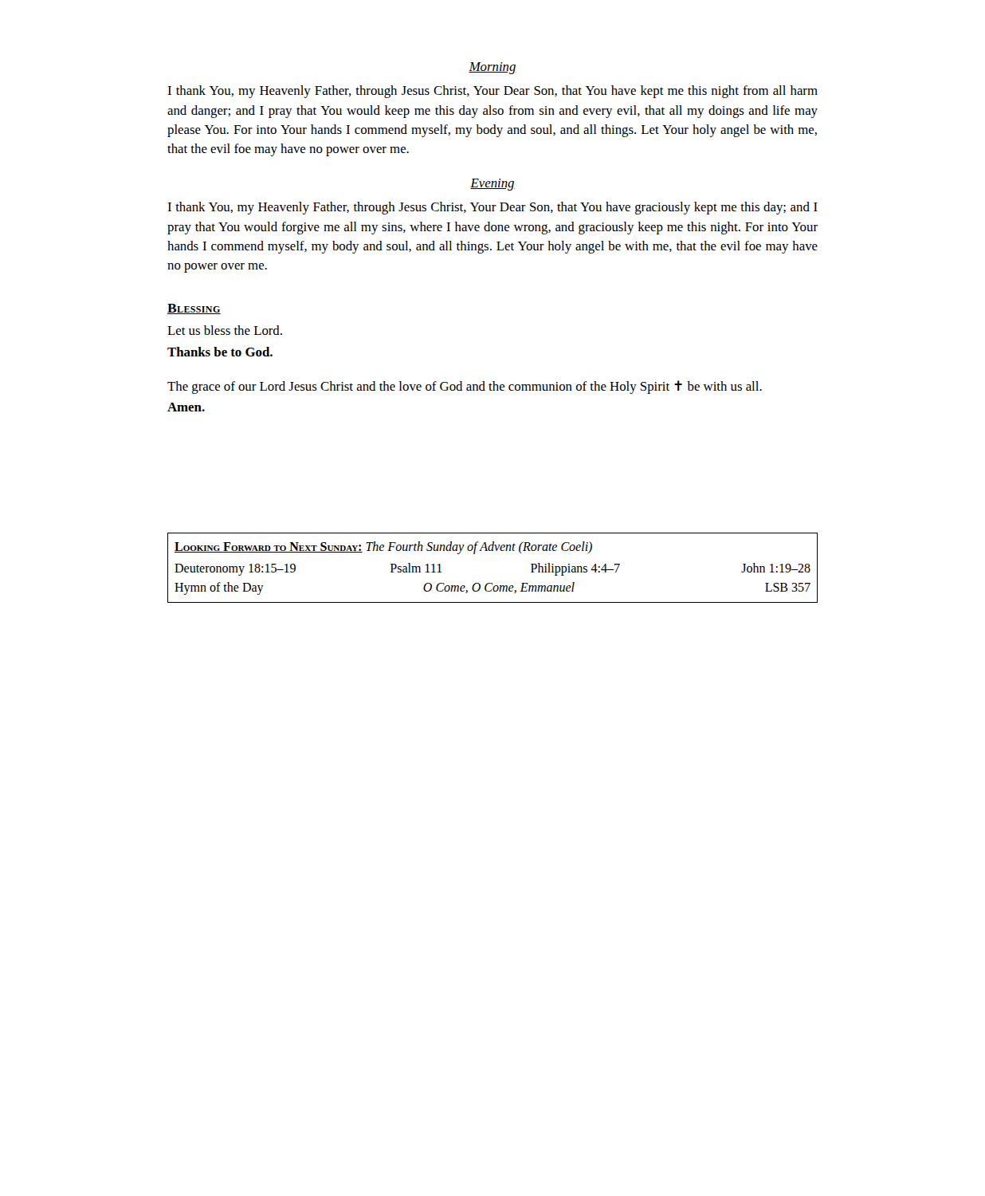Morning
I thank You, my Heavenly Father, through Jesus Christ, Your Dear Son, that You have kept me this night from all harm and danger; and I pray that You would keep me this day also from sin and every evil, that all my doings and life may please You. For into Your hands I commend myself, my body and soul, and all things. Let Your holy angel be with me, that the evil foe may have no power over me.
Evening
I thank You, my Heavenly Father, through Jesus Christ, Your Dear Son, that You have graciously kept me this day; and I pray that You would forgive me all my sins, where I have done wrong, and graciously keep me this night. For into Your hands I commend myself, my body and soul, and all things. Let Your holy angel be with me, that the evil foe may have no power over me.
Blessing
Let us bless the Lord.
Thanks be to God.
The grace of our Lord Jesus Christ and the love of God and the communion of the Holy Spirit ✝ be with us all.
Amen.
Looking Forward to Next Sunday: The Fourth Sunday of Advent (Rorate Coeli)
| Deuteronomy 18:15–19 | Psalm 111 | Philippians 4:4–7 | John 1:19–28 |
| Hymn of the Day | O Come, O Come, Emmanuel | LSB 357 |